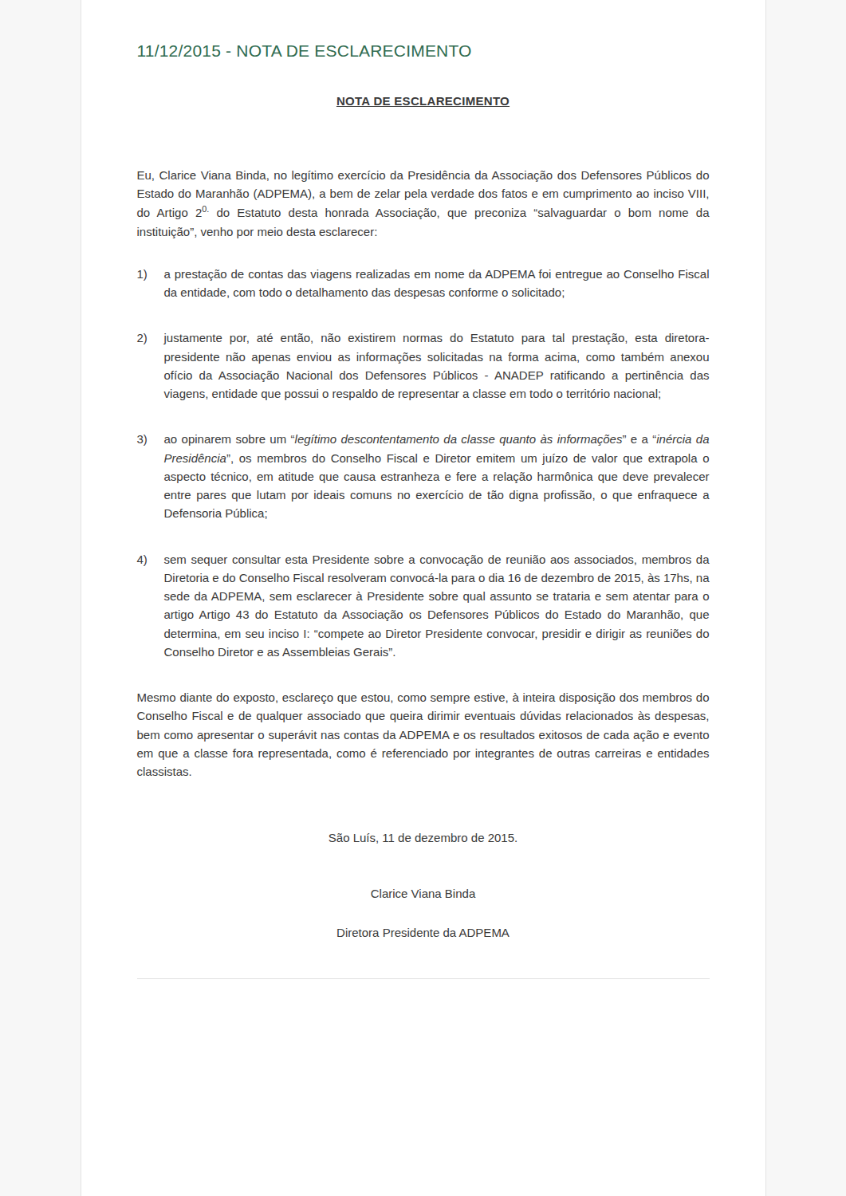11/12/2015 - NOTA DE ESCLARECIMENTO
NOTA DE ESCLARECIMENTO
Eu, Clarice Viana Binda, no legítimo exercício da Presidência da Associação dos Defensores Públicos do Estado do Maranhão (ADPEMA), a bem de zelar pela verdade dos fatos e em cumprimento ao inciso VIII, do Artigo 20. do Estatuto desta honrada Associação, que preconiza “salvaguardar o bom nome da instituição”, venho por meio desta esclarecer:
1)
a prestação de contas das viagens realizadas em nome da ADPEMA foi entregue ao Conselho Fiscal da entidade, com todo o detalhamento das despesas conforme o solicitado;
2)
justamente por, até então, não existirem normas do Estatuto para tal prestação, esta diretora-presidente não apenas enviou as informações solicitadas na forma acima, como também anexou ofício da Associação Nacional dos Defensores Públicos - ANADEP ratificando a pertinência das viagens, entidade que possui o respaldo de representar a classe em todo o território nacional;
3)
ao opinarem sobre um “legítimo descontentamento da classe quanto às informações” e a “inércia da Presidência”, os membros do Conselho Fiscal e Diretor emitem um juízo de valor que extrapola o aspecto técnico, em atitude que causa estranheza e fere a relação harmônica que deve prevalecer entre pares que lutam por ideais comuns no exercício de tão digna profissão, o que enfraquece a Defensoria Pública;
4)
sem sequer consultar esta Presidente sobre a convocação de reunião aos associados, membros da Diretoria e do Conselho Fiscal resolveram convocá-la para o dia 16 de dezembro de 2015, às 17hs, na sede da ADPEMA, sem esclarecer à Presidente sobre qual assunto se trataria e sem atentar para o artigo Artigo 43 do Estatuto da Associação os Defensores Públicos do Estado do Maranhão, que determina, em seu inciso I: “compete ao Diretor Presidente convocar, presidir e dirigir as reuniões do Conselho Diretor e as Assembleias Gerais”.
Mesmo diante do exposto, esclareço que estou, como sempre estive, à inteira disposição dos membros do Conselho Fiscal e de qualquer associado que queira dirimir eventuais dúvidas relacionados às despesas, bem como apresentar o superávit nas contas da ADPEMA e os resultados exitosos de cada ação e evento em que a classe fora representada, como é referenciado por integrantes de outras carreiras e entidades classistas.
São Luís, 11 de dezembro de 2015.
Clarice Viana Binda
Diretora Presidente da ADPEMA